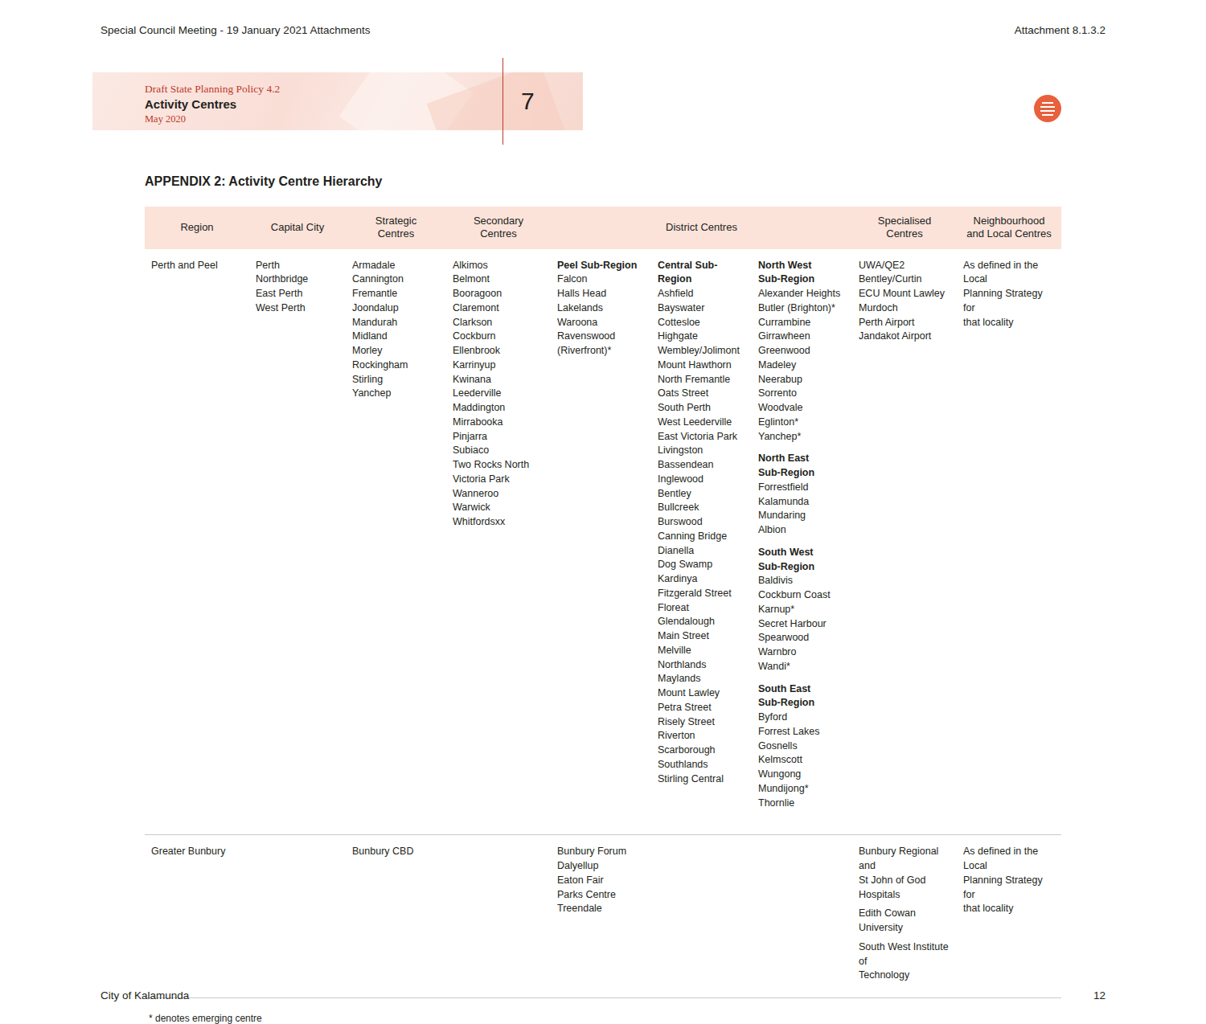Special Council Meeting - 19 January 2021 Attachments
Attachment 8.1.3.2
Draft State Planning Policy 4.2
Activity Centres
May 2020
7
APPENDIX 2: Activity Centre Hierarchy
| Region | Capital City | Strategic Centres | Secondary Centres | District Centres | Specialised Centres | Neighbourhood and Local Centres |
| --- | --- | --- | --- | --- | --- | --- |
| Perth and Peel | Perth Northbridge East Perth West Perth | Armadale Cannington Fremantle Joondalup Mandurah Midland Morley Rockingham Stirling Yanchep | Alkimos Belmont Booragoon Claremont Clarkson Cockburn Ellenbrook Karrinyup Kwinana Leederville Maddington Mirrabooka Pinjarra Subiaco Two Rocks North Victoria Park Wanneroo Warwick Whitfordsxx | Peel Sub-Region Falcon Halls Head Lakelands Waroona Ravenswood (Riverfront)* | Central Sub-Region Ashfield Bayswater Cottesloe Highgate Wembley/Jolimont Mount Hawthorn North Fremantle Oats Street South Perth West Leederville East Victoria Park Livingston Bassendean Inglewood Bentley Bullcreek Burswood Canning Bridge Dianella Dog Swamp Kardinya Fitzgerald Street Floreat Glendalough Main Street Melville Northlands Maylands Mount Lawley Petra Street Risely Street Riverton Scarborough Southlands Stirling Central | North West Sub-Region Alexander Heights Butler (Brighton)* Currambine Girrawheen Greenwood Madeley Neerabup Sorrento Woodvale Eglinton* Yanchep* North East Sub-Region Forrestfield Kalamunda Mundaring Albion South West Sub-Region Baldivis Cockburn Coast Karnup* Secret Harbour Spearwood Warnbro Wandi* South East Sub-Region Byford Forrest Lakes Gosnells Kelmscott Wungong Mundijong* Thornlie | UWA/QE2 Bentley/Curtin ECU Mount Lawley Murdoch Perth Airport Jandakot Airport | As defined in the Local Planning Strategy for that locality |
| Greater Bunbury | | Bunbury CBD | | Bunbury Forum Dalyellup Eaton Fair Parks Centre Treendale | Bunbury Regional and St John of God Hospitals Edith Cowan University South West Institute of Technology | As defined in the Local Planning Strategy for that locality |
* denotes emerging centre
City of Kalamunda
12